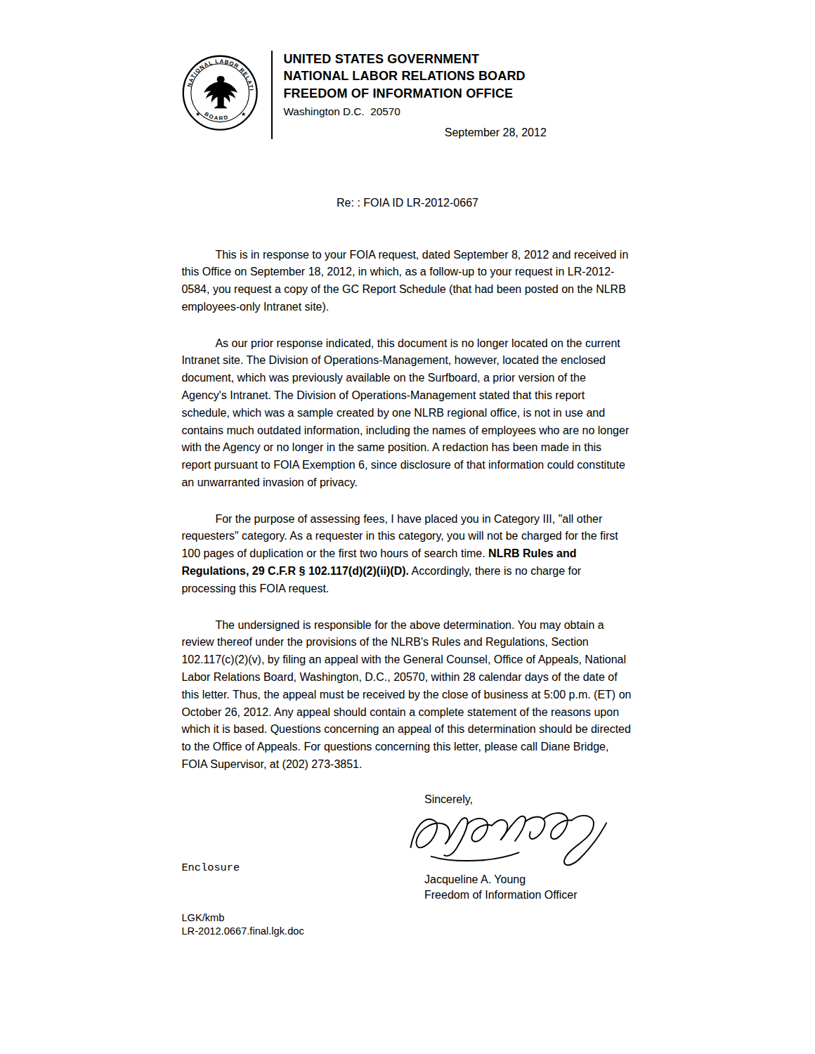NATIONAL LABOR RELATIONS BOARD ★ ★
United States Government
National Labor Relations Board
Freedom of Information Office
Washington D.C. 20570
September 28, 2012
Re: : FOIA ID LR-2012-0667
This is in response to your FOIA request, dated September 8, 2012 and received in this Office on September 18, 2012, in which, as a follow-up to your request in LR-2012-0584, you request a copy of the GC Report Schedule (that had been posted on the NLRB employees-only Intranet site).
As our prior response indicated, this document is no longer located on the current Intranet site. The Division of Operations-Management, however, located the enclosed document, which was previously available on the Surfboard, a prior version of the Agency's Intranet. The Division of Operations-Management stated that this report schedule, which was a sample created by one NLRB regional office, is not in use and contains much outdated information, including the names of employees who are no longer with the Agency or no longer in the same position. A redaction has been made in this report pursuant to FOIA Exemption 6, since disclosure of that information could constitute an unwarranted invasion of privacy.
For the purpose of assessing fees, I have placed you in Category III, "all other requesters" category. As a requester in this category, you will not be charged for the first 100 pages of duplication or the first two hours of search time. NLRB Rules and Regulations, 29 C.F.R § 102.117(d)(2)(ii)(D). Accordingly, there is no charge for processing this FOIA request.
The undersigned is responsible for the above determination. You may obtain a review thereof under the provisions of the NLRB's Rules and Regulations, Section 102.117(c)(2)(v), by filing an appeal with the General Counsel, Office of Appeals, National Labor Relations Board, Washington, D.C., 20570, within 28 calendar days of the date of this letter. Thus, the appeal must be received by the close of business at 5:00 p.m. (ET) on October 26, 2012. Any appeal should contain a complete statement of the reasons upon which it is based. Questions concerning an appeal of this determination should be directed to the Office of Appeals. For questions concerning this letter, please call Diane Bridge, FOIA Supervisor, at (202) 273-3851.
Sincerely,
Jacqueline A. Young
Freedom of Information Officer
Enclosure
LGK/kmb
LR-2012.0667.final.lgk.doc